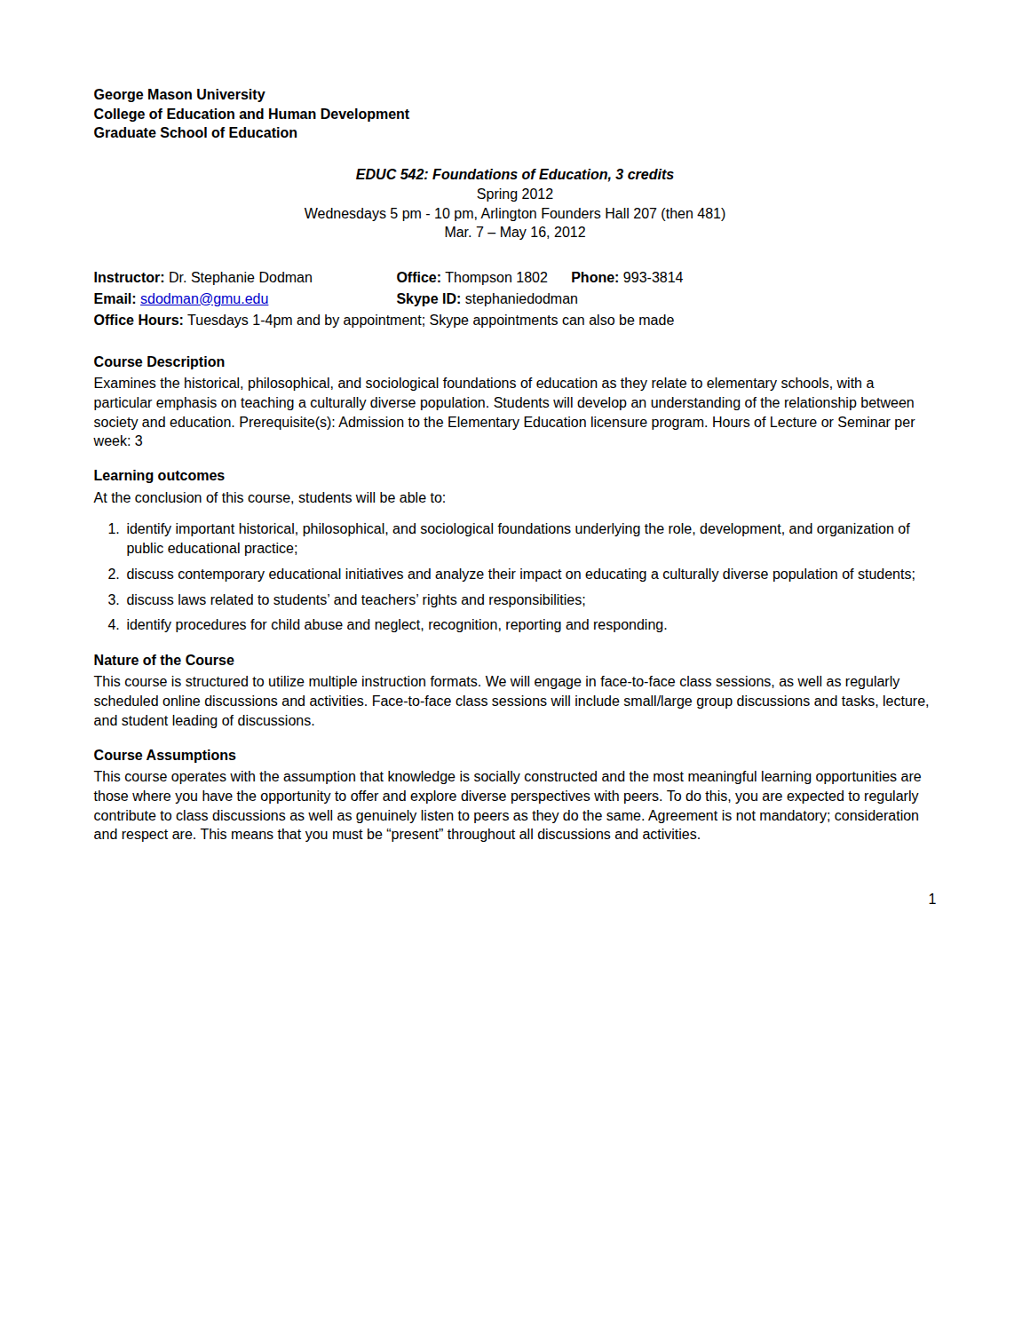George Mason University
College of Education and Human Development
Graduate School of Education
EDUC 542: Foundations of Education, 3 credits
Spring 2012
Wednesdays 5 pm - 10 pm, Arlington Founders Hall 207 (then 481)
Mar. 7 – May 16, 2012
Instructor: Dr. Stephanie Dodman Office: Thompson 1802 Phone: 993-3814
Email: sdodman@gmu.edu Skype ID: stephaniedodman
Office Hours: Tuesdays 1-4pm and by appointment; Skype appointments can also be made
Course Description
Examines the historical, philosophical, and sociological foundations of education as they relate to elementary schools, with a particular emphasis on teaching a culturally diverse population. Students will develop an understanding of the relationship between society and education. Prerequisite(s): Admission to the Elementary Education licensure program. Hours of Lecture or Seminar per week: 3
Learning outcomes
At the conclusion of this course, students will be able to:
identify important historical, philosophical, and sociological foundations underlying the role, development, and organization of public educational practice;
discuss contemporary educational initiatives and analyze their impact on educating a culturally diverse population of students;
discuss laws related to students’ and teachers’ rights and responsibilities;
identify procedures for child abuse and neglect, recognition, reporting and responding.
Nature of the Course
This course is structured to utilize multiple instruction formats. We will engage in face-to-face class sessions, as well as regularly scheduled online discussions and activities. Face-to-face class sessions will include small/large group discussions and tasks, lecture, and student leading of discussions.
Course Assumptions
This course operates with the assumption that knowledge is socially constructed and the most meaningful learning opportunities are those where you have the opportunity to offer and explore diverse perspectives with peers. To do this, you are expected to regularly contribute to class discussions as well as genuinely listen to peers as they do the same. Agreement is not mandatory; consideration and respect are. This means that you must be “present” throughout all discussions and activities.
1